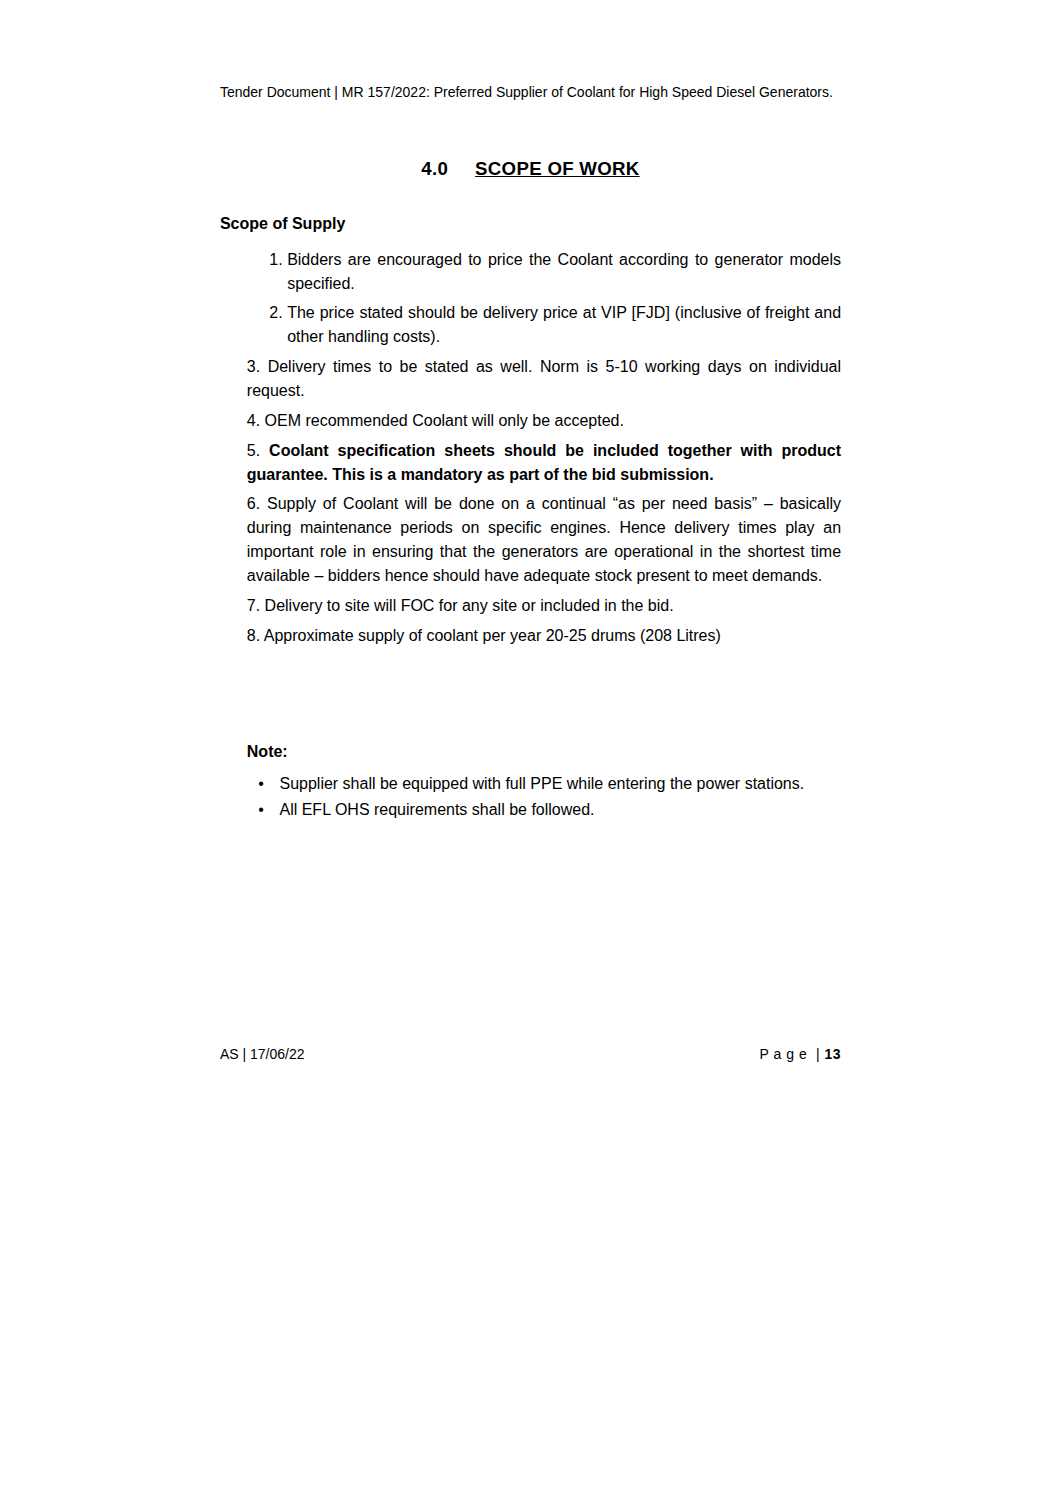Tender Document | MR 157/2022: Preferred Supplier of Coolant for High Speed Diesel Generators.
4.0 SCOPE OF WORK
Scope of Supply
Bidders are encouraged to price the Coolant according to generator models specified.
The price stated should be delivery price at VIP [FJD] (inclusive of freight and other handling costs).
3. Delivery times to be stated as well. Norm is 5-10 working days on individual request.
4. OEM recommended Coolant will only be accepted.
5. Coolant specification sheets should be included together with product guarantee. This is a mandatory as part of the bid submission.
6. Supply of Coolant will be done on a continual “as per need basis” – basically during maintenance periods on specific engines. Hence delivery times play an important role in ensuring that the generators are operational in the shortest time available – bidders hence should have adequate stock present to meet demands.
7. Delivery to site will FOC for any site or included in the bid.
8. Approximate supply of coolant per year 20-25 drums (208 Litres)
Note:
Supplier shall be equipped with full PPE while entering the power stations.
All EFL OHS requirements shall be followed.
AS | 17/06/22
P a g e | 13